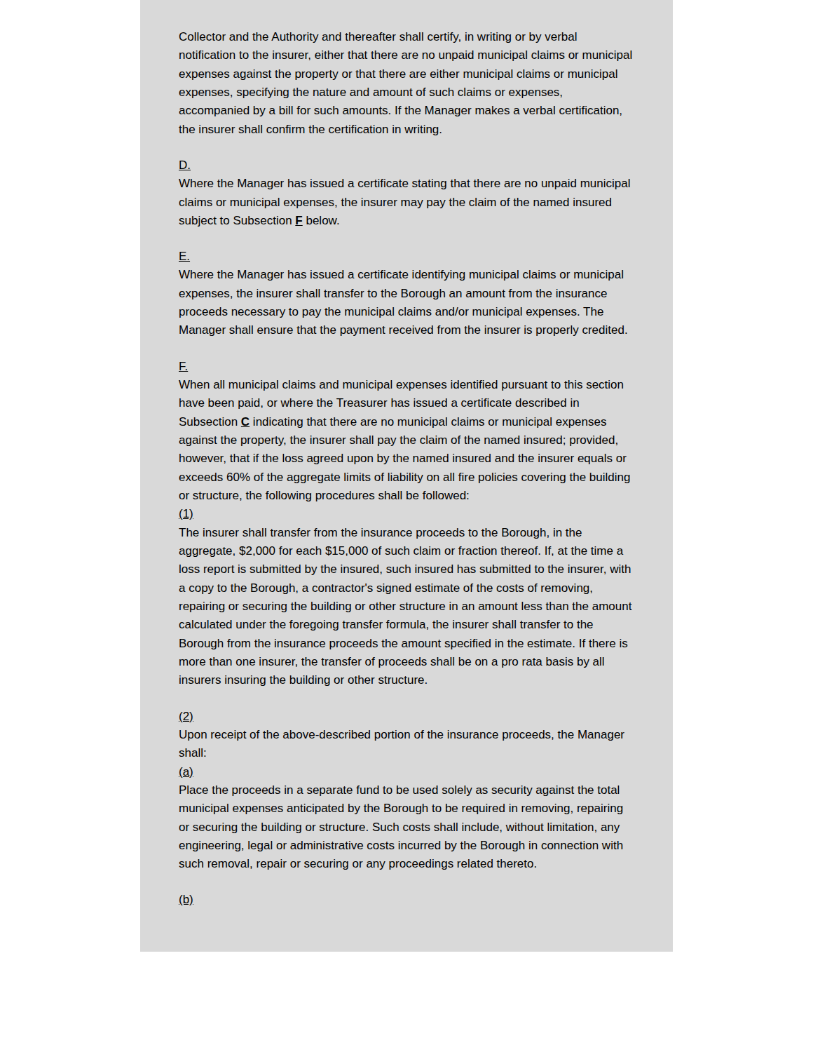Collector and the Authority and thereafter shall certify, in writing or by verbal notification to the insurer, either that there are no unpaid municipal claims or municipal expenses against the property or that there are either municipal claims or municipal expenses, specifying the nature and amount of such claims or expenses, accompanied by a bill for such amounts. If the Manager makes a verbal certification, the insurer shall confirm the certification in writing.
D.
Where the Manager has issued a certificate stating that there are no unpaid municipal claims or municipal expenses, the insurer may pay the claim of the named insured subject to Subsection F below.
E.
Where the Manager has issued a certificate identifying municipal claims or municipal expenses, the insurer shall transfer to the Borough an amount from the insurance proceeds necessary to pay the municipal claims and/or municipal expenses. The Manager shall ensure that the payment received from the insurer is properly credited.
F.
When all municipal claims and municipal expenses identified pursuant to this section have been paid, or where the Treasurer has issued a certificate described in Subsection C indicating that there are no municipal claims or municipal expenses against the property, the insurer shall pay the claim of the named insured; provided, however, that if the loss agreed upon by the named insured and the insurer equals or exceeds 60% of the aggregate limits of liability on all fire policies covering the building or structure, the following procedures shall be followed:
(1)
The insurer shall transfer from the insurance proceeds to the Borough, in the aggregate, $2,000 for each $15,000 of such claim or fraction thereof. If, at the time a loss report is submitted by the insured, such insured has submitted to the insurer, with a copy to the Borough, a contractor's signed estimate of the costs of removing, repairing or securing the building or other structure in an amount less than the amount calculated under the foregoing transfer formula, the insurer shall transfer to the Borough from the insurance proceeds the amount specified in the estimate. If there is more than one insurer, the transfer of proceeds shall be on a pro rata basis by all insurers insuring the building or other structure.
(2)
Upon receipt of the above-described portion of the insurance proceeds, the Manager shall:
(a)
Place the proceeds in a separate fund to be used solely as security against the total municipal expenses anticipated by the Borough to be required in removing, repairing or securing the building or structure. Such costs shall include, without limitation, any engineering, legal or administrative costs incurred by the Borough in connection with such removal, repair or securing or any proceedings related thereto.
(b)